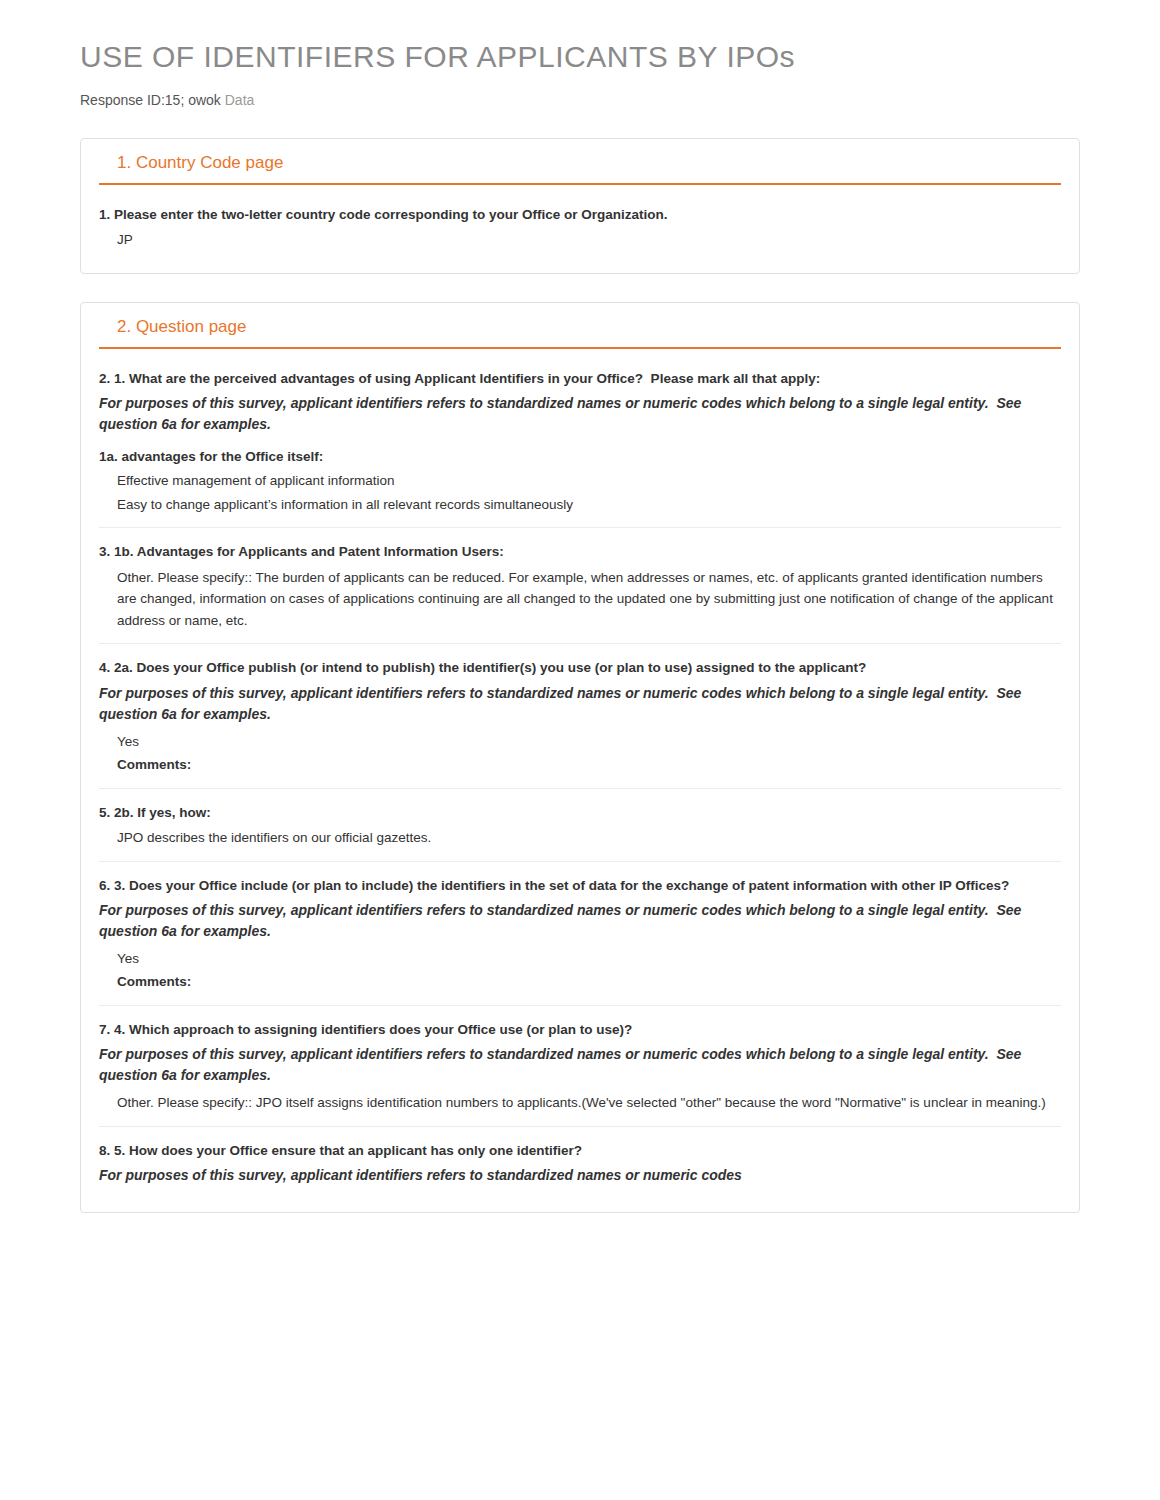USE OF IDENTIFIERS FOR APPLICANTS BY IPOs
Response ID:15; owok Data
1. Country Code page
1. Please enter the two-letter country code corresponding to your Office or Organization.
JP
2. Question page
2. 1. What are the perceived advantages of using Applicant Identifiers in your Office? Please mark all that apply:
For purposes of this survey, applicant identifiers refers to standardized names or numeric codes which belong to a single legal entity. See question 6a for examples.
1a. advantages for the Office itself:
Effective management of applicant information
Easy to change applicant’s information in all relevant records simultaneously
3. 1b. Advantages for Applicants and Patent Information Users:
Other. Please specify:: The burden of applicants can be reduced. For example, when addresses or names, etc. of applicants granted identification numbers are changed, information on cases of applications continuing are all changed to the updated one by submitting just one notification of change of the applicant address or name, etc.
4. 2a. Does your Office publish (or intend to publish) the identifier(s) you use (or plan to use) assigned to the applicant?
For purposes of this survey, applicant identifiers refers to standardized names or numeric codes which belong to a single legal entity. See question 6a for examples.
Yes
Comments:
5. 2b. If yes, how:
JPO describes the identifiers on our official gazettes.
6. 3. Does your Office include (or plan to include) the identifiers in the set of data for the exchange of patent information with other IP Offices?
For purposes of this survey, applicant identifiers refers to standardized names or numeric codes which belong to a single legal entity. See question 6a for examples.
Yes
Comments:
7. 4. Which approach to assigning identifiers does your Office use (or plan to use)?
For purposes of this survey, applicant identifiers refers to standardized names or numeric codes which belong to a single legal entity. See question 6a for examples.
Other. Please specify:: JPO itself assigns identification numbers to applicants.(We've selected "other" because the word "Normative" is unclear in meaning.)
8. 5. How does your Office ensure that an applicant has only one identifier?
For purposes of this survey, applicant identifiers refers to standardized names or numeric codes